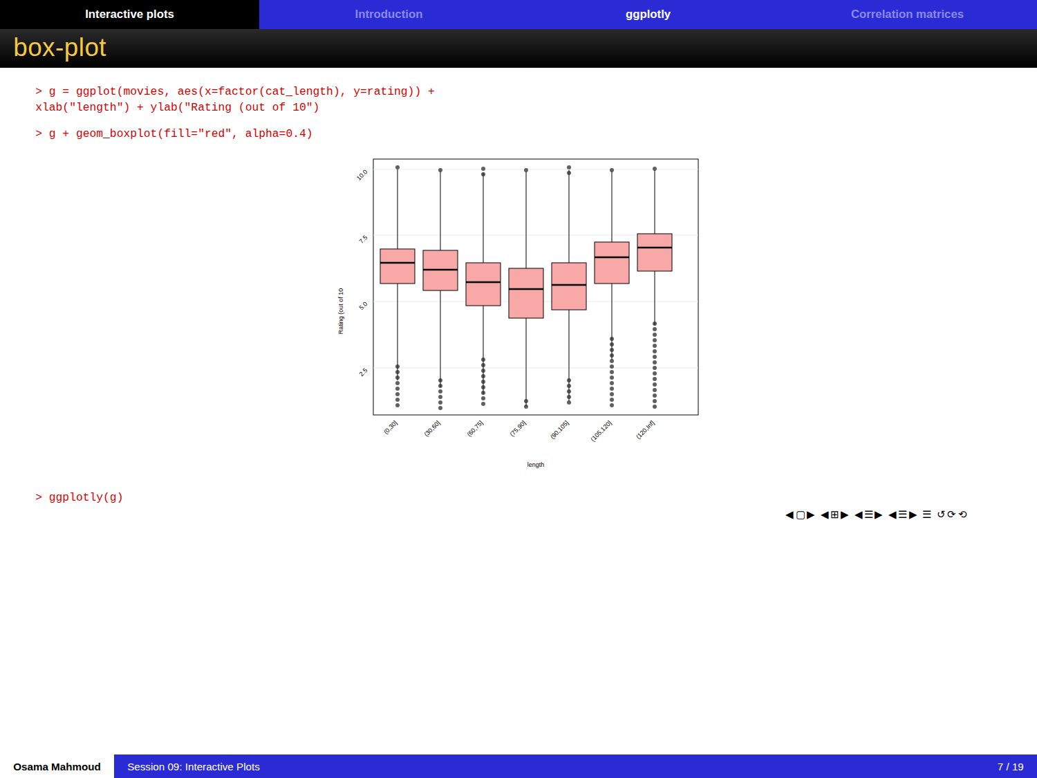Interactive plots
Introduction
ggplotly
Correlation matrices
box-plot
> g = ggplot(movies, aes(x=factor(cat_length), y=rating)) +
xlab("length") + ylab("Rating (out of 10")
> g + geom_boxplot(fill="red", alpha=0.4)
2.5 5.0 7.5 10.0 Rating (out of 10 (0,30] (30,60] (60,75] (75,90] (90,105] (105,120] (120,Inf] length
> ggplotly(g)
◀ ▢ ▶ ◀ ⊞ ▶ ◀ ☰ ▶ ◀ ☰ ▶ ☰ ↺ ⟳ ⟲
Osama Mahmoud
Session 09: Interactive Plots
7 / 19